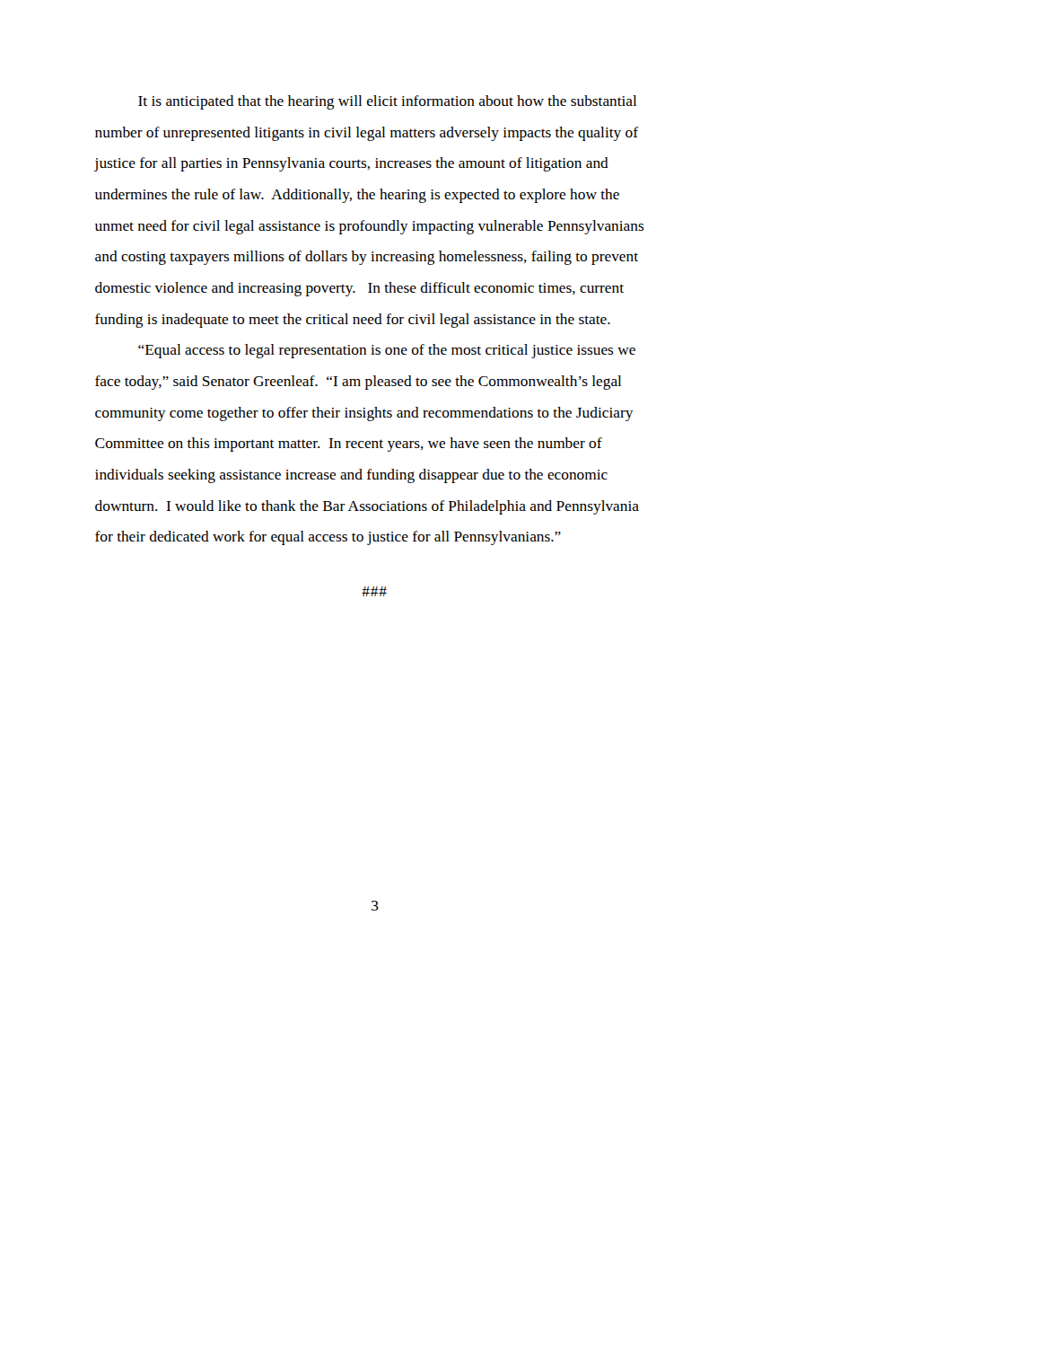It is anticipated that the hearing will elicit information about how the substantial number of unrepresented litigants in civil legal matters adversely impacts the quality of justice for all parties in Pennsylvania courts, increases the amount of litigation and undermines the rule of law. Additionally, the hearing is expected to explore how the unmet need for civil legal assistance is profoundly impacting vulnerable Pennsylvanians and costing taxpayers millions of dollars by increasing homelessness, failing to prevent domestic violence and increasing poverty. In these difficult economic times, current funding is inadequate to meet the critical need for civil legal assistance in the state.
“Equal access to legal representation is one of the most critical justice issues we face today,” said Senator Greenleaf. “I am pleased to see the Commonwealth’s legal community come together to offer their insights and recommendations to the Judiciary Committee on this important matter. In recent years, we have seen the number of individuals seeking assistance increase and funding disappear due to the economic downturn. I would like to thank the Bar Associations of Philadelphia and Pennsylvania for their dedicated work for equal access to justice for all Pennsylvanians.”
###
3